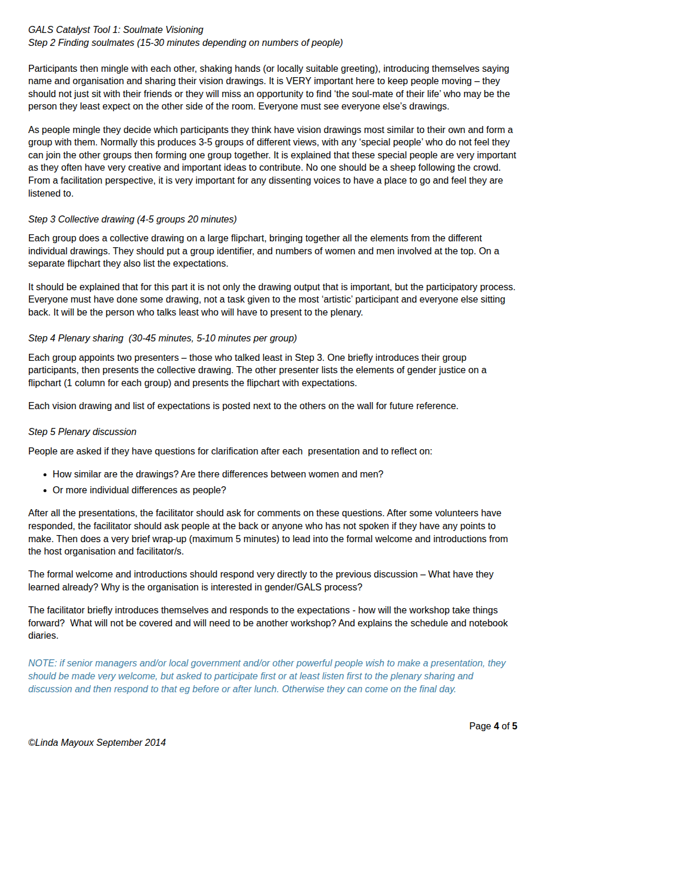GALS Catalyst Tool 1: Soulmate Visioning
Step 2 Finding soulmates (15-30 minutes depending on numbers of people)
Participants then mingle with each other, shaking hands (or locally suitable greeting), introducing themselves saying name and organisation and sharing their vision drawings. It is VERY important here to keep people moving – they should not just sit with their friends or they will miss an opportunity to find ‘the soul-mate of their life’ who may be the person they least expect on the other side of the room. Everyone must see everyone else’s drawings.
As people mingle they decide which participants they think have vision drawings most similar to their own and form a group with them. Normally this produces 3-5 groups of different views, with any ‘special people’ who do not feel they can join the other groups then forming one group together. It is explained that these special people are very important as they often have very creative and important ideas to contribute. No one should be a sheep following the crowd. From a facilitation perspective, it is very important for any dissenting voices to have a place to go and feel they are listened to.
Step 3 Collective drawing (4-5 groups 20 minutes)
Each group does a collective drawing on a large flipchart, bringing together all the elements from the different individual drawings. They should put a group identifier, and numbers of women and men involved at the top. On a separate flipchart they also list the expectations.
It should be explained that for this part it is not only the drawing output that is important, but the participatory process. Everyone must have done some drawing, not a task given to the most ‘artistic’ participant and everyone else sitting back. It will be the person who talks least who will have to present to the plenary.
Step 4 Plenary sharing (30-45 minutes, 5-10 minutes per group)
Each group appoints two presenters – those who talked least in Step 3. One briefly introduces their group participants, then presents the collective drawing. The other presenter lists the elements of gender justice on a flipchart (1 column for each group) and presents the flipchart with expectations.
Each vision drawing and list of expectations is posted next to the others on the wall for future reference.
Step 5 Plenary discussion
People are asked if they have questions for clarification after each presentation and to reflect on:
How similar are the drawings? Are there differences between women and men?
Or more individual differences as people?
After all the presentations, the facilitator should ask for comments on these questions. After some volunteers have responded, the facilitator should ask people at the back or anyone who has not spoken if they have any points to make. Then does a very brief wrap-up (maximum 5 minutes) to lead into the formal welcome and introductions from the host organisation and facilitator/s.
The formal welcome and introductions should respond very directly to the previous discussion – What have they learned already? Why is the organisation is interested in gender/GALS process?
The facilitator briefly introduces themselves and responds to the expectations - how will the workshop take things forward? What will not be covered and will need to be another workshop? And explains the schedule and notebook diaries.
NOTE: if senior managers and/or local government and/or other powerful people wish to make a presentation, they should be made very welcome, but asked to participate first or at least listen first to the plenary sharing and discussion and then respond to that eg before or after lunch. Otherwise they can come on the final day.
Page 4 of 5
©Linda Mayoux September 2014